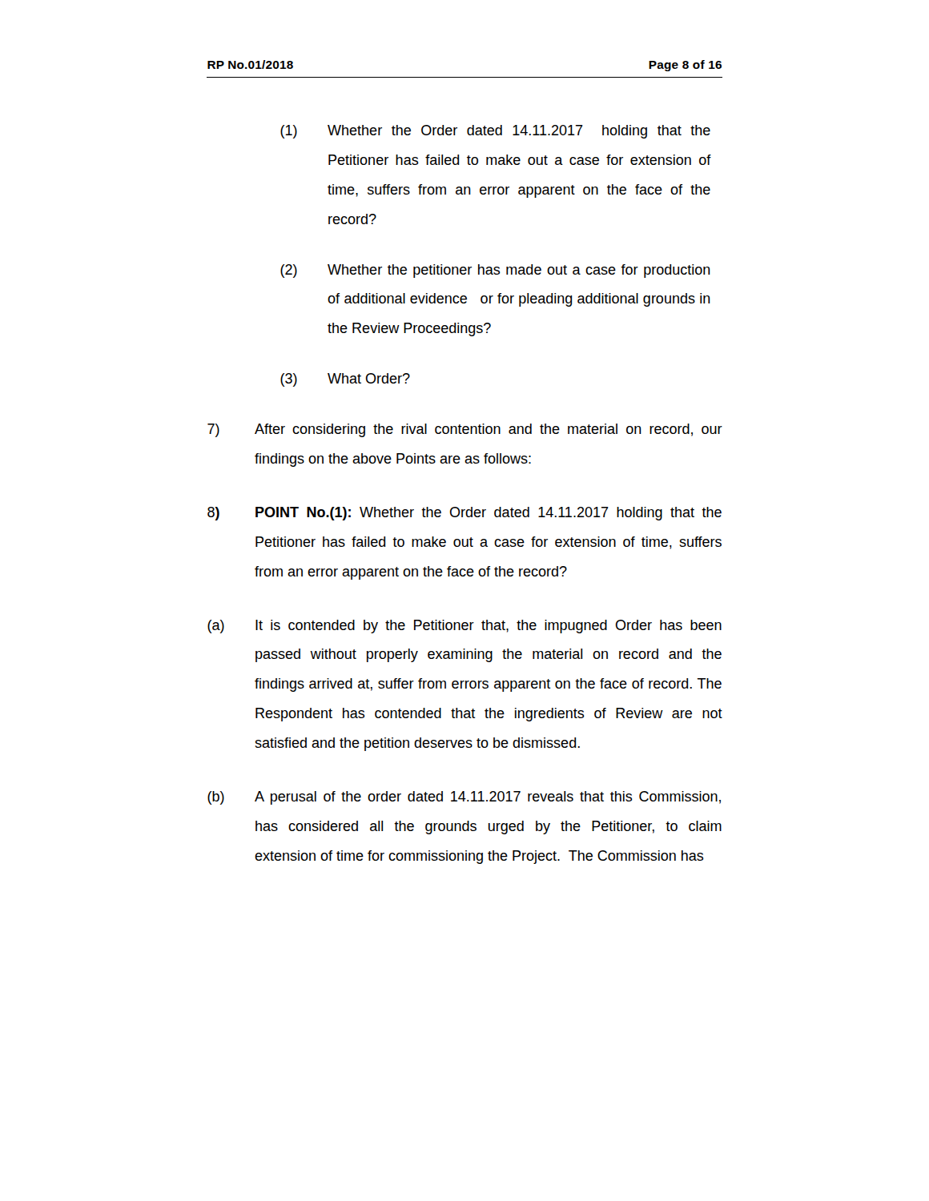RP No.01/2018
Page 8 of 16
(1)
Whether the Order dated 14.11.2017 holding that the Petitioner has failed to make out a case for extension of time, suffers from an error apparent on the face of the record?
(2)
Whether the petitioner has made out a case for production of additional evidence or for pleading additional grounds in the Review Proceedings?
(3)
What Order?
7)
After considering the rival contention and the material on record, our findings on the above Points are as follows:
8)
POINT No.(1): Whether the Order dated 14.11.2017 holding that the Petitioner has failed to make out a case for extension of time, suffers from an error apparent on the face of the record?
(a)
It is contended by the Petitioner that, the impugned Order has been passed without properly examining the material on record and the findings arrived at, suffer from errors apparent on the face of record. The Respondent has contended that the ingredients of Review are not satisfied and the petition deserves to be dismissed.
(b)
A perusal of the order dated 14.11.2017 reveals that this Commission, has considered all the grounds urged by the Petitioner, to claim extension of time for commissioning the Project. The Commission has